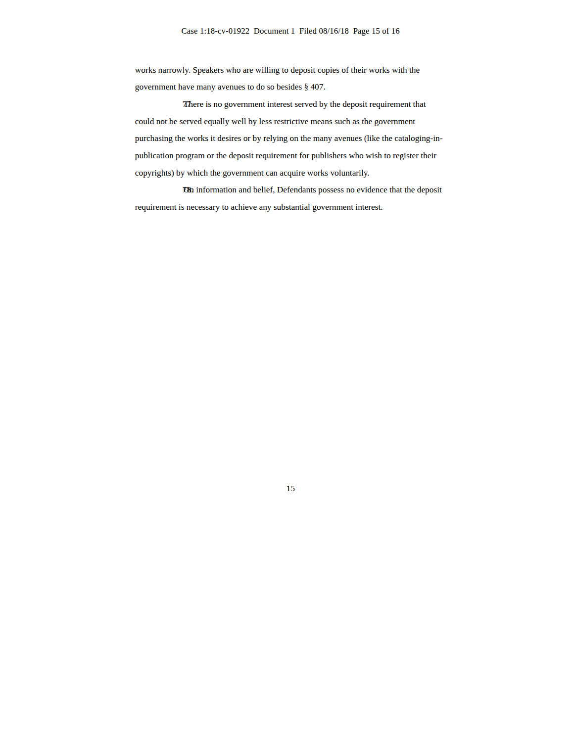Case 1:18-cv-01922 Document 1 Filed 08/16/18 Page 15 of 16
works narrowly. Speakers who are willing to deposit copies of their works with the government have many avenues to do so besides § 407.
77. There is no government interest served by the deposit requirement that could not be served equally well by less restrictive means such as the government purchasing the works it desires or by relying on the many avenues (like the cataloging-in-publication program or the deposit requirement for publishers who wish to register their copyrights) by which the government can acquire works voluntarily.
78. On information and belief, Defendants possess no evidence that the deposit requirement is necessary to achieve any substantial government interest.
15